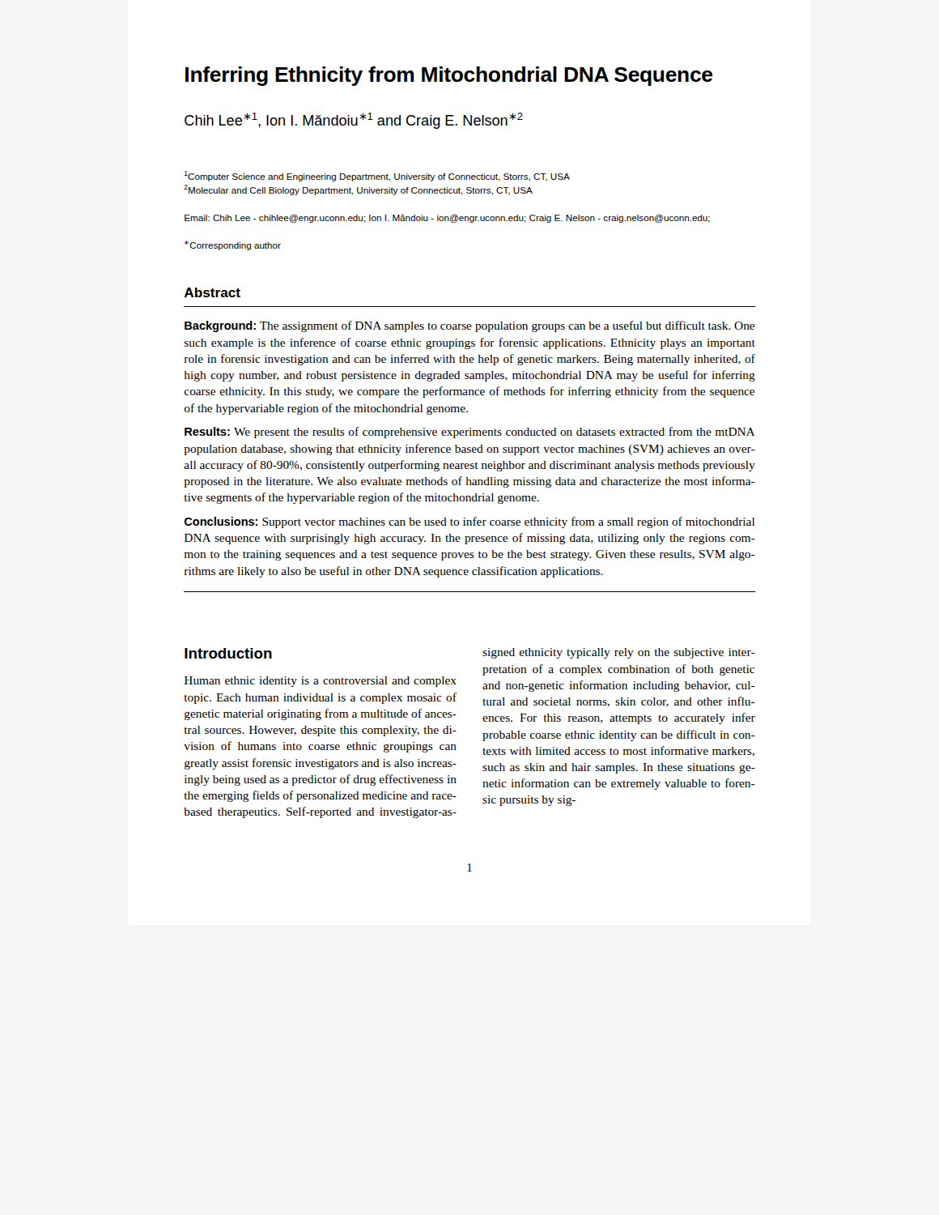Inferring Ethnicity from Mitochondrial DNA Sequence
Chih Lee∗1, Ion I. Măndoiu∗1 and Craig E. Nelson∗2
1Computer Science and Engineering Department, University of Connecticut, Storrs, CT, USA
2Molecular and Cell Biology Department, University of Connecticut, Storrs, CT, USA
Email: Chih Lee - chihlee@engr.uconn.edu; Ion I. Măndoiu - ion@engr.uconn.edu; Craig E. Nelson - craig.nelson@uconn.edu;
∗Corresponding author
Abstract
Background: The assignment of DNA samples to coarse population groups can be a useful but difficult task. One such example is the inference of coarse ethnic groupings for forensic applications. Ethnicity plays an important role in forensic investigation and can be inferred with the help of genetic markers. Being maternally inherited, of high copy number, and robust persistence in degraded samples, mitochondrial DNA may be useful for inferring coarse ethnicity. In this study, we compare the performance of methods for inferring ethnicity from the sequence of the hypervariable region of the mitochondrial genome.
Results: We present the results of comprehensive experiments conducted on datasets extracted from the mtDNA population database, showing that ethnicity inference based on support vector machines (SVM) achieves an overall accuracy of 80-90%, consistently outperforming nearest neighbor and discriminant analysis methods previously proposed in the literature. We also evaluate methods of handling missing data and characterize the most informative segments of the hypervariable region of the mitochondrial genome.
Conclusions: Support vector machines can be used to infer coarse ethnicity from a small region of mitochondrial DNA sequence with surprisingly high accuracy. In the presence of missing data, utilizing only the regions common to the training sequences and a test sequence proves to be the best strategy. Given these results, SVM algorithms are likely to also be useful in other DNA sequence classification applications.
Introduction
Human ethnic identity is a controversial and complex topic. Each human individual is a complex mosaic of genetic material originating from a multitude of ancestral sources. However, despite this complexity, the division of humans into coarse ethnic groupings can greatly assist forensic investigators and is also increasingly being used as a predictor of drug effectiveness in the emerging fields of personalized medicine and race-based therapeutics. Self-reported and investigator-assigned ethnicity typically rely on the subjective interpretation of a complex combination of both genetic and non-genetic information including behavior, cultural and societal norms, skin color, and other influences. For this reason, attempts to accurately infer probable coarse ethnic identity can be difficult in contexts with limited access to most informative markers, such as skin and hair samples. In these situations genetic information can be extremely valuable to forensic pursuits by sig-
1